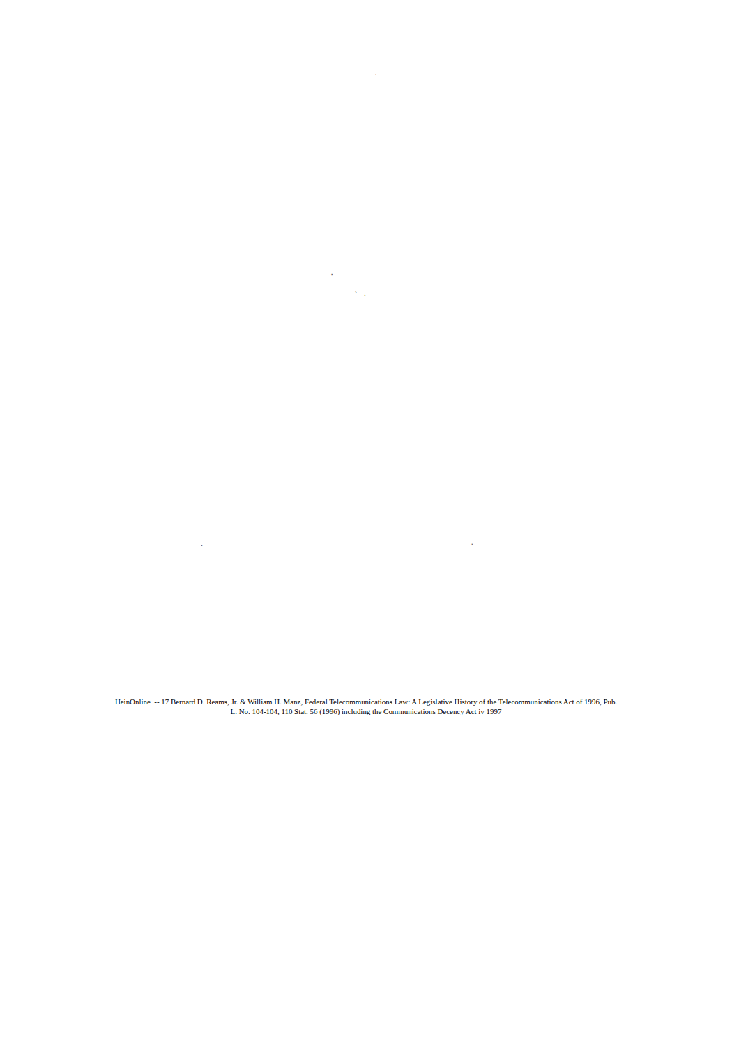. , ` .- . .
HeinOnline -- 17 Bernard D. Reams, Jr. & William H. Manz, Federal Telecommunications Law: A Legislative History of the Telecommunications Act of 1996, Pub. L. No. 104-104, 110 Stat. 56 (1996) including the Communications Decency Act iv 1997